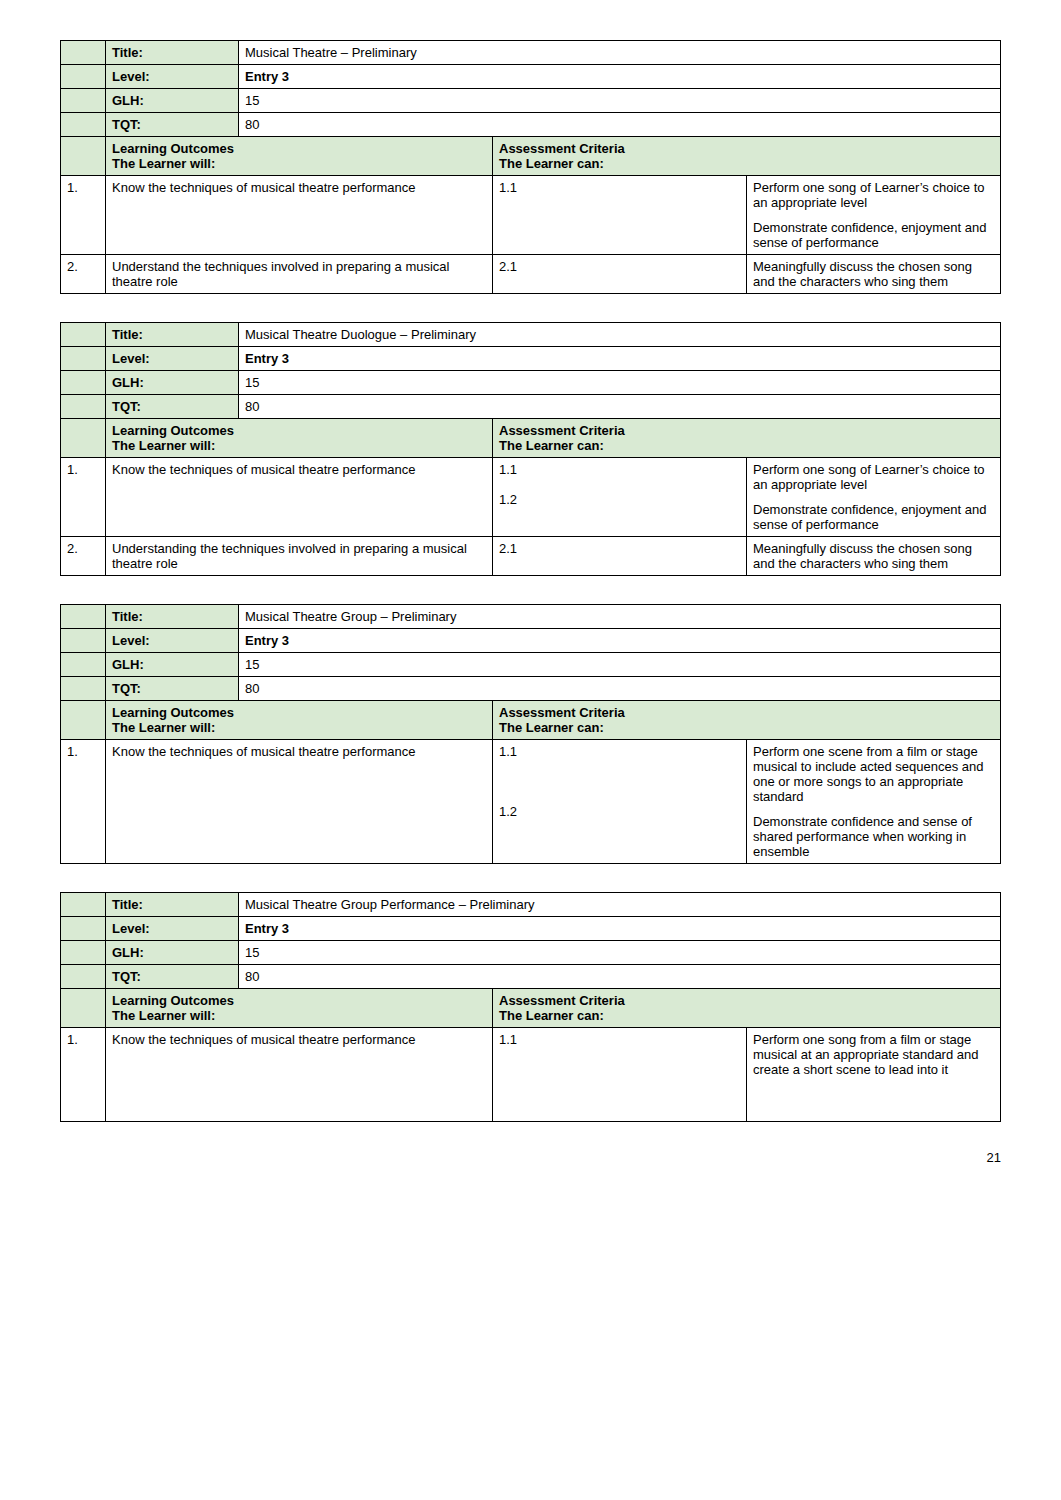| | Title: | Musical Theatre – Preliminary |
| | Level: | Entry 3 |
| | GLH: | 15 |
| | TQT: | 80 |
| | Learning Outcomes The Learner will: | Assessment Criteria The Learner can: |
| 1. | Know the techniques of musical theatre performance | 1.1 | Perform one song of Learner’s choice to an appropriate level Demonstrate confidence, enjoyment and sense of performance |
| 2. | Understand the techniques involved in preparing a musical theatre role | 2.1 | Meaningfully discuss the chosen song and the characters who sing them |
| | Title: | Musical Theatre Duologue – Preliminary |
| | Level: | Entry 3 |
| | GLH: | 15 |
| | TQT: | 80 |
| | Learning Outcomes The Learner will: | Assessment Criteria The Learner can: |
| 1. | Know the techniques of musical theatre performance | 1.1 1.2 | Perform one song of Learner’s choice to an appropriate level Demonstrate confidence, enjoyment and sense of performance |
| 2. | Understanding the techniques involved in preparing a musical theatre role | 2.1 | Meaningfully discuss the chosen song and the characters who sing them |
| | Title: | Musical Theatre Group – Preliminary |
| | Level: | Entry 3 |
| | GLH: | 15 |
| | TQT: | 80 |
| | Learning Outcomes The Learner will: | Assessment Criteria The Learner can: |
| 1. | Know the techniques of musical theatre performance | 1.1 1.2 | Perform one scene from a film or stage musical to include acted sequences and one or more songs to an appropriate standard Demonstrate confidence and sense of shared performance when working in ensemble |
| | Title: | Musical Theatre Group Performance – Preliminary |
| | Level: | Entry 3 |
| | GLH: | 15 |
| | TQT: | 80 |
| | Learning Outcomes The Learner will: | Assessment Criteria The Learner can: |
| 1. | Know the techniques of musical theatre performance | 1.1 | Perform one song from a film or stage musical at an appropriate standard and create a short scene to lead into it |
21